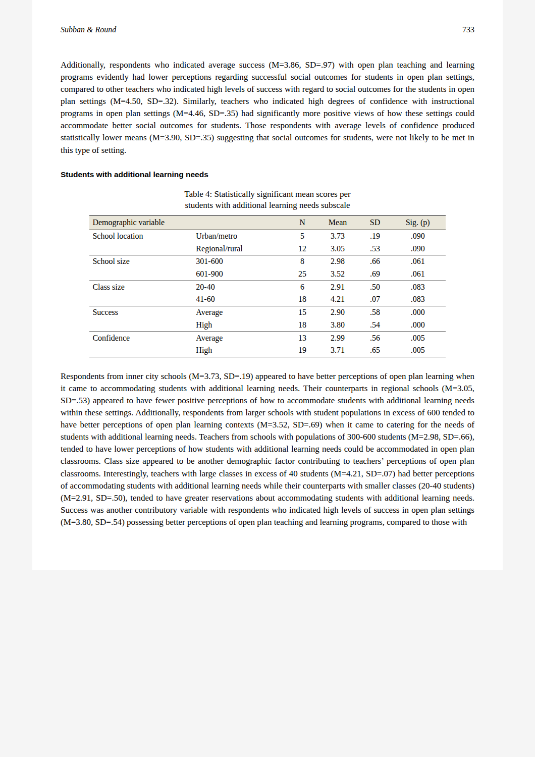Subban & Round 733
Additionally, respondents who indicated average success (M=3.86, SD=.97) with open plan teaching and learning programs evidently had lower perceptions regarding successful social outcomes for students in open plan settings, compared to other teachers who indicated high levels of success with regard to social outcomes for the students in open plan settings (M=4.50, SD=.32). Similarly, teachers who indicated high degrees of confidence with instructional programs in open plan settings (M=4.46, SD=.35) had significantly more positive views of how these settings could accommodate better social outcomes for students. Those respondents with average levels of confidence produced statistically lower means (M=3.90, SD=.35) suggesting that social outcomes for students, were not likely to be met in this type of setting.
Students with additional learning needs
Table 4: Statistically significant mean scores per
students with additional learning needs subscale
| Demographic variable | N | Mean | SD | Sig. (p) |
| --- | --- | --- | --- | --- |
| School location | Urban/metro | 5 | 3.73 | .19 | .090 |
| | Regional/rural | 12 | 3.05 | .53 | .090 |
| School size | 301-600 | 8 | 2.98 | .66 | .061 |
| | 601-900 | 25 | 3.52 | .69 | .061 |
| Class size | 20-40 | 6 | 2.91 | .50 | .083 |
| | 41-60 | 18 | 4.21 | .07 | .083 |
| Success | Average | 15 | 2.90 | .58 | .000 |
| | High | 18 | 3.80 | .54 | .000 |
| Confidence | Average | 13 | 2.99 | .56 | .005 |
| | High | 19 | 3.71 | .65 | .005 |
Respondents from inner city schools (M=3.73, SD=.19) appeared to have better perceptions of open plan learning when it came to accommodating students with additional learning needs. Their counterparts in regional schools (M=3.05, SD=.53) appeared to have fewer positive perceptions of how to accommodate students with additional learning needs within these settings. Additionally, respondents from larger schools with student populations in excess of 600 tended to have better perceptions of open plan learning contexts (M=3.52, SD=.69) when it came to catering for the needs of students with additional learning needs. Teachers from schools with populations of 300-600 students (M=2.98, SD=.66), tended to have lower perceptions of how students with additional learning needs could be accommodated in open plan classrooms. Class size appeared to be another demographic factor contributing to teachers’ perceptions of open plan classrooms. Interestingly, teachers with large classes in excess of 40 students (M=4.21, SD=.07) had better perceptions of accommodating students with additional learning needs while their counterparts with smaller classes (20-40 students) (M=2.91, SD=.50), tended to have greater reservations about accommodating students with additional learning needs. Success was another contributory variable with respondents who indicated high levels of success in open plan settings (M=3.80, SD=.54) possessing better perceptions of open plan teaching and learning programs, compared to those with